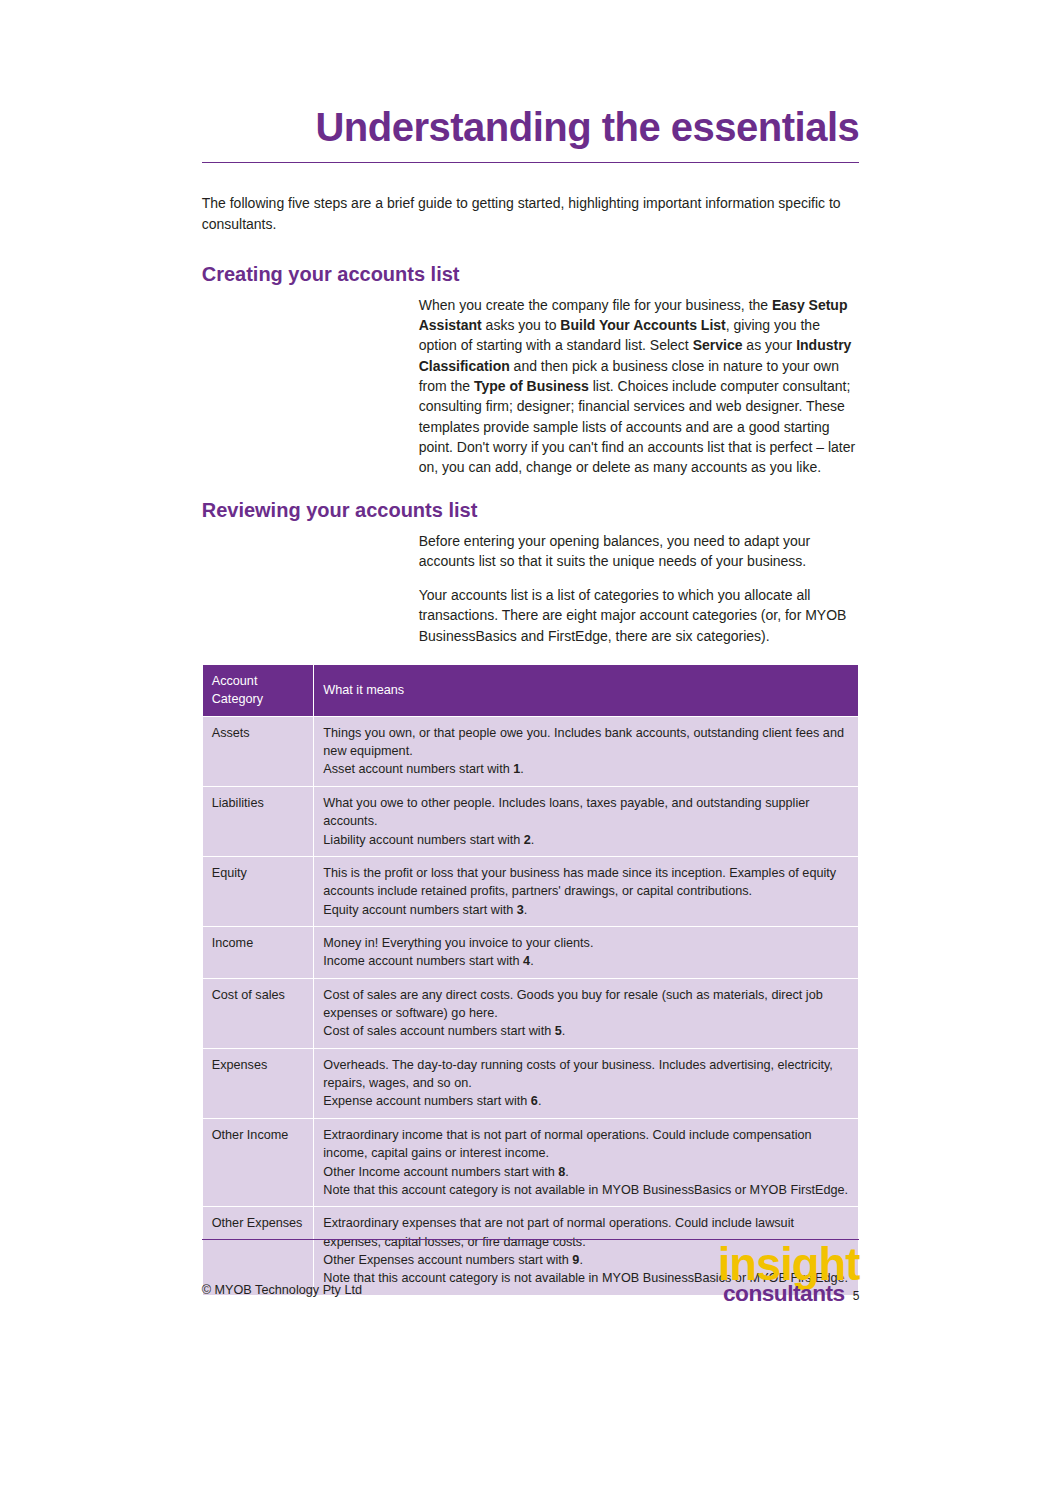Understanding the essentials
The following five steps are a brief guide to getting started, highlighting important information specific to consultants.
Creating your accounts list
When you create the company file for your business, the Easy Setup Assistant asks you to Build Your Accounts List, giving you the option of starting with a standard list. Select Service as your Industry Classification and then pick a business close in nature to your own from the Type of Business list. Choices include computer consultant; consulting firm; designer; financial services and web designer. These templates provide sample lists of accounts and are a good starting point. Don't worry if you can't find an accounts list that is perfect – later on, you can add, change or delete as many accounts as you like.
Reviewing your accounts list
Before entering your opening balances, you need to adapt your accounts list so that it suits the unique needs of your business.
Your accounts list is a list of categories to which you allocate all transactions. There are eight major account categories (or, for MYOB BusinessBasics and FirstEdge, there are six categories).
| Account Category | What it means |
| --- | --- |
| Assets | Things you own, or that people owe you. Includes bank accounts, outstanding client fees and new equipment. Asset account numbers start with 1 . |
| Liabilities | What you owe to other people. Includes loans, taxes payable, and outstanding supplier accounts. Liability account numbers start with 2 . |
| Equity | This is the profit or loss that your business has made since its inception. Examples of equity accounts include retained profits, partners' drawings, or capital contributions. Equity account numbers start with 3 . |
| Income | Money in! Everything you invoice to your clients. Income account numbers start with 4 . |
| Cost of sales | Cost of sales are any direct costs. Goods you buy for resale (such as materials, direct job expenses or software) go here. Cost of sales account numbers start with 5 . |
| Expenses | Overheads. The day-to-day running costs of your business. Includes advertising, electricity, repairs, wages, and so on. Expense account numbers start with 6 . |
| Other Income | Extraordinary income that is not part of normal operations. Could include compensation income, capital gains or interest income. Other Income account numbers start with 8 . Note that this account category is not available in MYOB BusinessBasics or MYOB FirstEdge. |
| Other Expenses | Extraordinary expenses that are not part of normal operations. Could include lawsuit expenses, capital losses, or fire damage costs. Other Expenses account numbers start with 9 . Note that this account category is not available in MYOB BusinessBasics or MYOB FirstEdge. |
© MYOB Technology Pty Ltd
insight
consultants 5